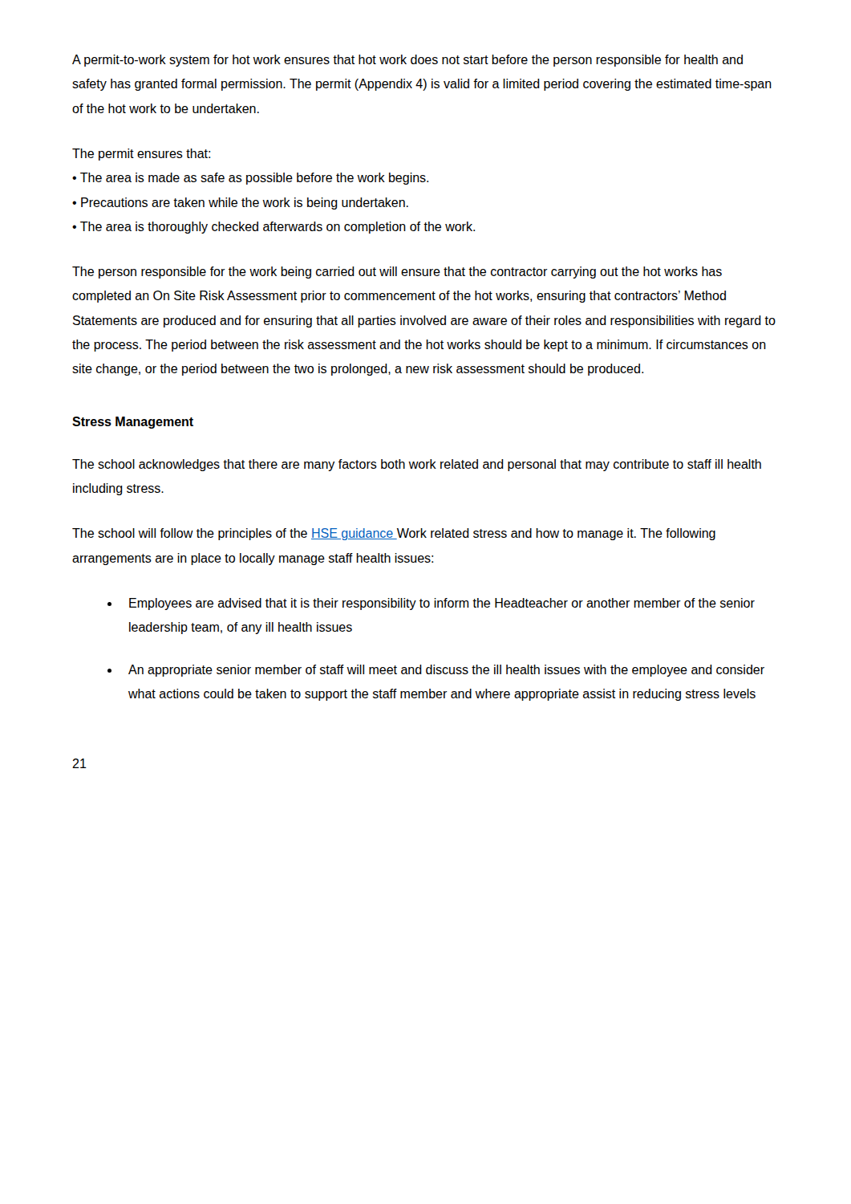A permit-to-work system for hot work ensures that hot work does not start before the person responsible for health and safety has granted formal permission. The permit (Appendix 4) is valid for a limited period covering the estimated time-span of the hot work to be undertaken.
The permit ensures that:
• The area is made as safe as possible before the work begins.
• Precautions are taken while the work is being undertaken.
• The area is thoroughly checked afterwards on completion of the work.
The person responsible for the work being carried out will ensure that the contractor carrying out the hot works has completed an On Site Risk Assessment prior to commencement of the hot works, ensuring that contractors’ Method Statements are produced and for ensuring that all parties involved are aware of their roles and responsibilities with regard to the process. The period between the risk assessment and the hot works should be kept to a minimum. If circumstances on site change, or the period between the two is prolonged, a new risk assessment should be produced.
Stress Management
The school acknowledges that there are many factors both work related and personal that may contribute to staff ill health including stress.
The school will follow the principles of the HSE guidance Work related stress and how to manage it. The following arrangements are in place to locally manage staff health issues:
Employees are advised that it is their responsibility to inform the Headteacher or another member of the senior leadership team, of any ill health issues
An appropriate senior member of staff will meet and discuss the ill health issues with the employee and consider what actions could be taken to support the staff member and where appropriate assist in reducing stress levels
21